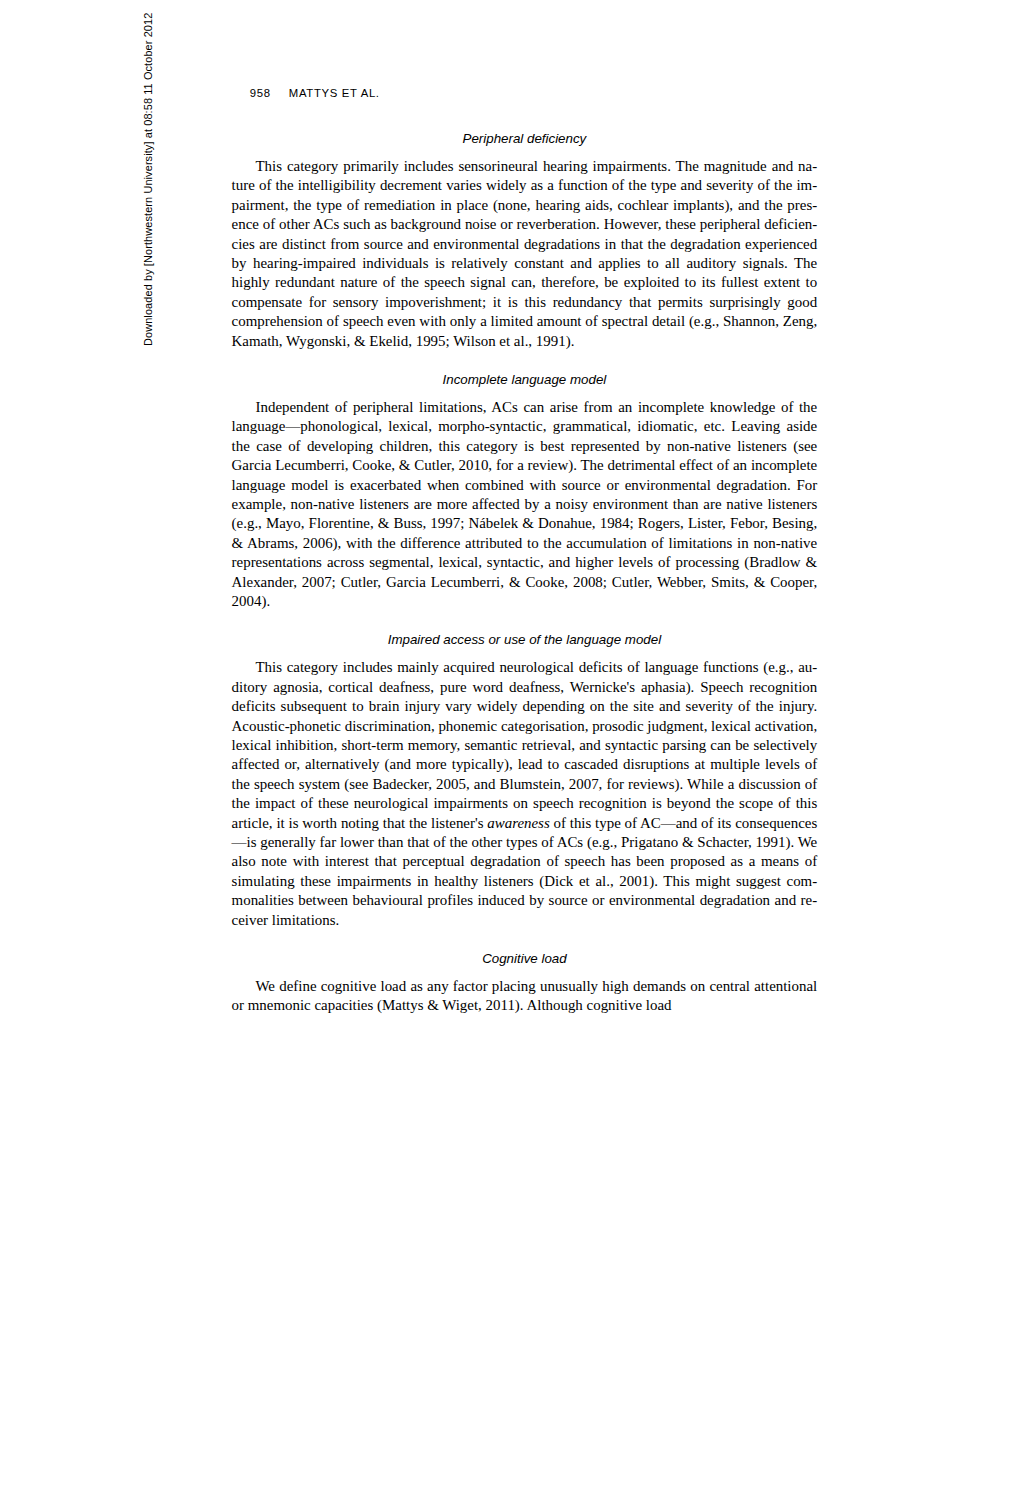Downloaded by [Northwestern University] at 08:58 11 October 2012
958 MATTYS ET AL.
Peripheral deficiency
This category primarily includes sensorineural hearing impairments. The magnitude and nature of the intelligibility decrement varies widely as a function of the type and severity of the impairment, the type of remediation in place (none, hearing aids, cochlear implants), and the presence of other ACs such as background noise or reverberation. However, these peripheral deficiencies are distinct from source and environmental degradations in that the degradation experienced by hearing-impaired individuals is relatively constant and applies to all auditory signals. The highly redundant nature of the speech signal can, therefore, be exploited to its fullest extent to compensate for sensory impoverishment; it is this redundancy that permits surprisingly good comprehension of speech even with only a limited amount of spectral detail (e.g., Shannon, Zeng, Kamath, Wygonski, & Ekelid, 1995; Wilson et al., 1991).
Incomplete language model
Independent of peripheral limitations, ACs can arise from an incomplete knowledge of the language—phonological, lexical, morpho-syntactic, grammatical, idiomatic, etc. Leaving aside the case of developing children, this category is best represented by non-native listeners (see Garcia Lecumberri, Cooke, & Cutler, 2010, for a review). The detrimental effect of an incomplete language model is exacerbated when combined with source or environmental degradation. For example, non-native listeners are more affected by a noisy environment than are native listeners (e.g., Mayo, Florentine, & Buss, 1997; Nábelek & Donahue, 1984; Rogers, Lister, Febor, Besing, & Abrams, 2006), with the difference attributed to the accumulation of limitations in non-native representations across segmental, lexical, syntactic, and higher levels of processing (Bradlow & Alexander, 2007; Cutler, Garcia Lecumberri, & Cooke, 2008; Cutler, Webber, Smits, & Cooper, 2004).
Impaired access or use of the language model
This category includes mainly acquired neurological deficits of language functions (e.g., auditory agnosia, cortical deafness, pure word deafness, Wernicke's aphasia). Speech recognition deficits subsequent to brain injury vary widely depending on the site and severity of the injury. Acoustic-phonetic discrimination, phonemic categorisation, prosodic judgment, lexical activation, lexical inhibition, short-term memory, semantic retrieval, and syntactic parsing can be selectively affected or, alternatively (and more typically), lead to cascaded disruptions at multiple levels of the speech system (see Badecker, 2005, and Blumstein, 2007, for reviews). While a discussion of the impact of these neurological impairments on speech recognition is beyond the scope of this article, it is worth noting that the listener's awareness of this type of AC—and of its consequences—is generally far lower than that of the other types of ACs (e.g., Prigatano & Schacter, 1991). We also note with interest that perceptual degradation of speech has been proposed as a means of simulating these impairments in healthy listeners (Dick et al., 2001). This might suggest commonalities between behavioural profiles induced by source or environmental degradation and receiver limitations.
Cognitive load
We define cognitive load as any factor placing unusually high demands on central attentional or mnemonic capacities (Mattys & Wiget, 2011). Although cognitive load